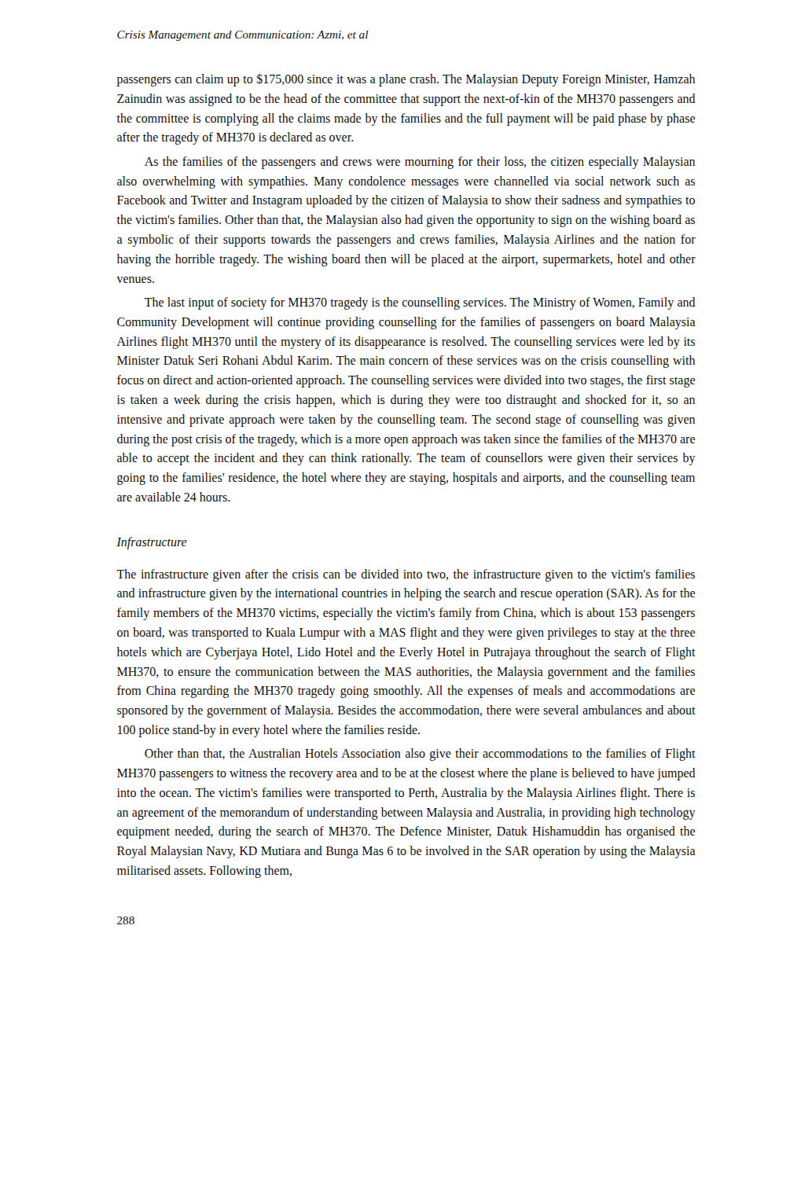Crisis Management and Communication: Azmi, et al
passengers can claim up to $175,000 since it was a plane crash. The Malaysian Deputy Foreign Minister, Hamzah Zainudin was assigned to be the head of the committee that support the next-of-kin of the MH370 passengers and the committee is complying all the claims made by the families and the full payment will be paid phase by phase after the tragedy of MH370 is declared as over.
As the families of the passengers and crews were mourning for their loss, the citizen especially Malaysian also overwhelming with sympathies. Many condolence messages were channelled via social network such as Facebook and Twitter and Instagram uploaded by the citizen of Malaysia to show their sadness and sympathies to the victim's families. Other than that, the Malaysian also had given the opportunity to sign on the wishing board as a symbolic of their supports towards the passengers and crews families, Malaysia Airlines and the nation for having the horrible tragedy. The wishing board then will be placed at the airport, supermarkets, hotel and other venues.
The last input of society for MH370 tragedy is the counselling services. The Ministry of Women, Family and Community Development will continue providing counselling for the families of passengers on board Malaysia Airlines flight MH370 until the mystery of its disappearance is resolved. The counselling services were led by its Minister Datuk Seri Rohani Abdul Karim. The main concern of these services was on the crisis counselling with focus on direct and action-oriented approach. The counselling services were divided into two stages, the first stage is taken a week during the crisis happen, which is during they were too distraught and shocked for it, so an intensive and private approach were taken by the counselling team. The second stage of counselling was given during the post crisis of the tragedy, which is a more open approach was taken since the families of the MH370 are able to accept the incident and they can think rationally. The team of counsellors were given their services by going to the families' residence, the hotel where they are staying, hospitals and airports, and the counselling team are available 24 hours.
Infrastructure
The infrastructure given after the crisis can be divided into two, the infrastructure given to the victim's families and infrastructure given by the international countries in helping the search and rescue operation (SAR). As for the family members of the MH370 victims, especially the victim's family from China, which is about 153 passengers on board, was transported to Kuala Lumpur with a MAS flight and they were given privileges to stay at the three hotels which are Cyberjaya Hotel, Lido Hotel and the Everly Hotel in Putrajaya throughout the search of Flight MH370, to ensure the communication between the MAS authorities, the Malaysia government and the families from China regarding the MH370 tragedy going smoothly. All the expenses of meals and accommodations are sponsored by the government of Malaysia. Besides the accommodation, there were several ambulances and about 100 police stand-by in every hotel where the families reside.
Other than that, the Australian Hotels Association also give their accommodations to the families of Flight MH370 passengers to witness the recovery area and to be at the closest where the plane is believed to have jumped into the ocean. The victim's families were transported to Perth, Australia by the Malaysia Airlines flight. There is an agreement of the memorandum of understanding between Malaysia and Australia, in providing high technology equipment needed, during the search of MH370. The Defence Minister, Datuk Hishamuddin has organised the Royal Malaysian Navy, KD Mutiara and Bunga Mas 6 to be involved in the SAR operation by using the Malaysia militarised assets. Following them,
288